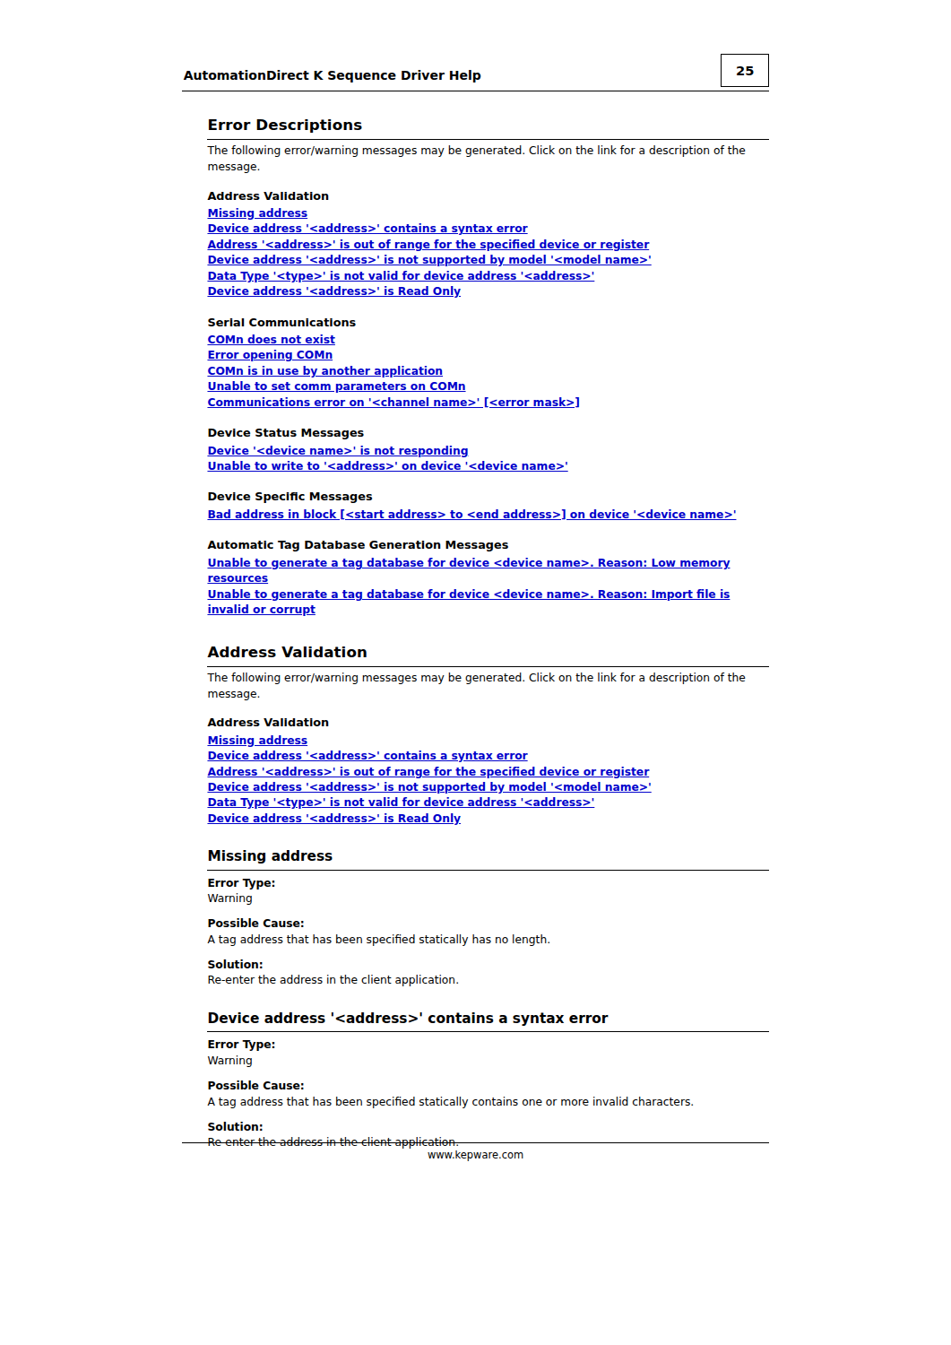AutomationDirect K Sequence Driver Help
25
Error Descriptions
The following error/warning messages may be generated. Click on the link for a description of the message.
Address Validation
Missing address Device address '<address>' contains a syntax error Address '<address>' is out of range for the specified device or register Device address '<address>' is not supported by model '<model name>' Data Type '<type>' is not valid for device address '<address>' Device address '<address>' is Read Only
Serial Communications
COMn does not exist Error opening COMn COMn is in use by another application Unable to set comm parameters on COMn Communications error on '<channel name>' [<error mask>]
Device Status Messages
Device '<device name>' is not responding Unable to write to '<address>' on device '<device name>'
Device Specific Messages
Bad address in block [<start address> to <end address>] on device '<device name>'
Automatic Tag Database Generation Messages
Unable to generate a tag database for device <device name>. Reason: Low memory resources Unable to generate a tag database for device <device name>. Reason: Import file is invalid or corrupt
Address Validation
The following error/warning messages may be generated. Click on the link for a description of the message.
Address Validation
Missing address Device address '<address>' contains a syntax error Address '<address>' is out of range for the specified device or register Device address '<address>' is not supported by model '<model name>' Data Type '<type>' is not valid for device address '<address>' Device address '<address>' is Read Only
Missing address
Error Type:
Warning
Possible Cause:
A tag address that has been specified statically has no length.
Solution:
Re-enter the address in the client application.
Device address '<address>' contains a syntax error
Error Type:
Warning
Possible Cause:
A tag address that has been specified statically contains one or more invalid characters.
Solution:
Re-enter the address in the client application.
www.kepware.com